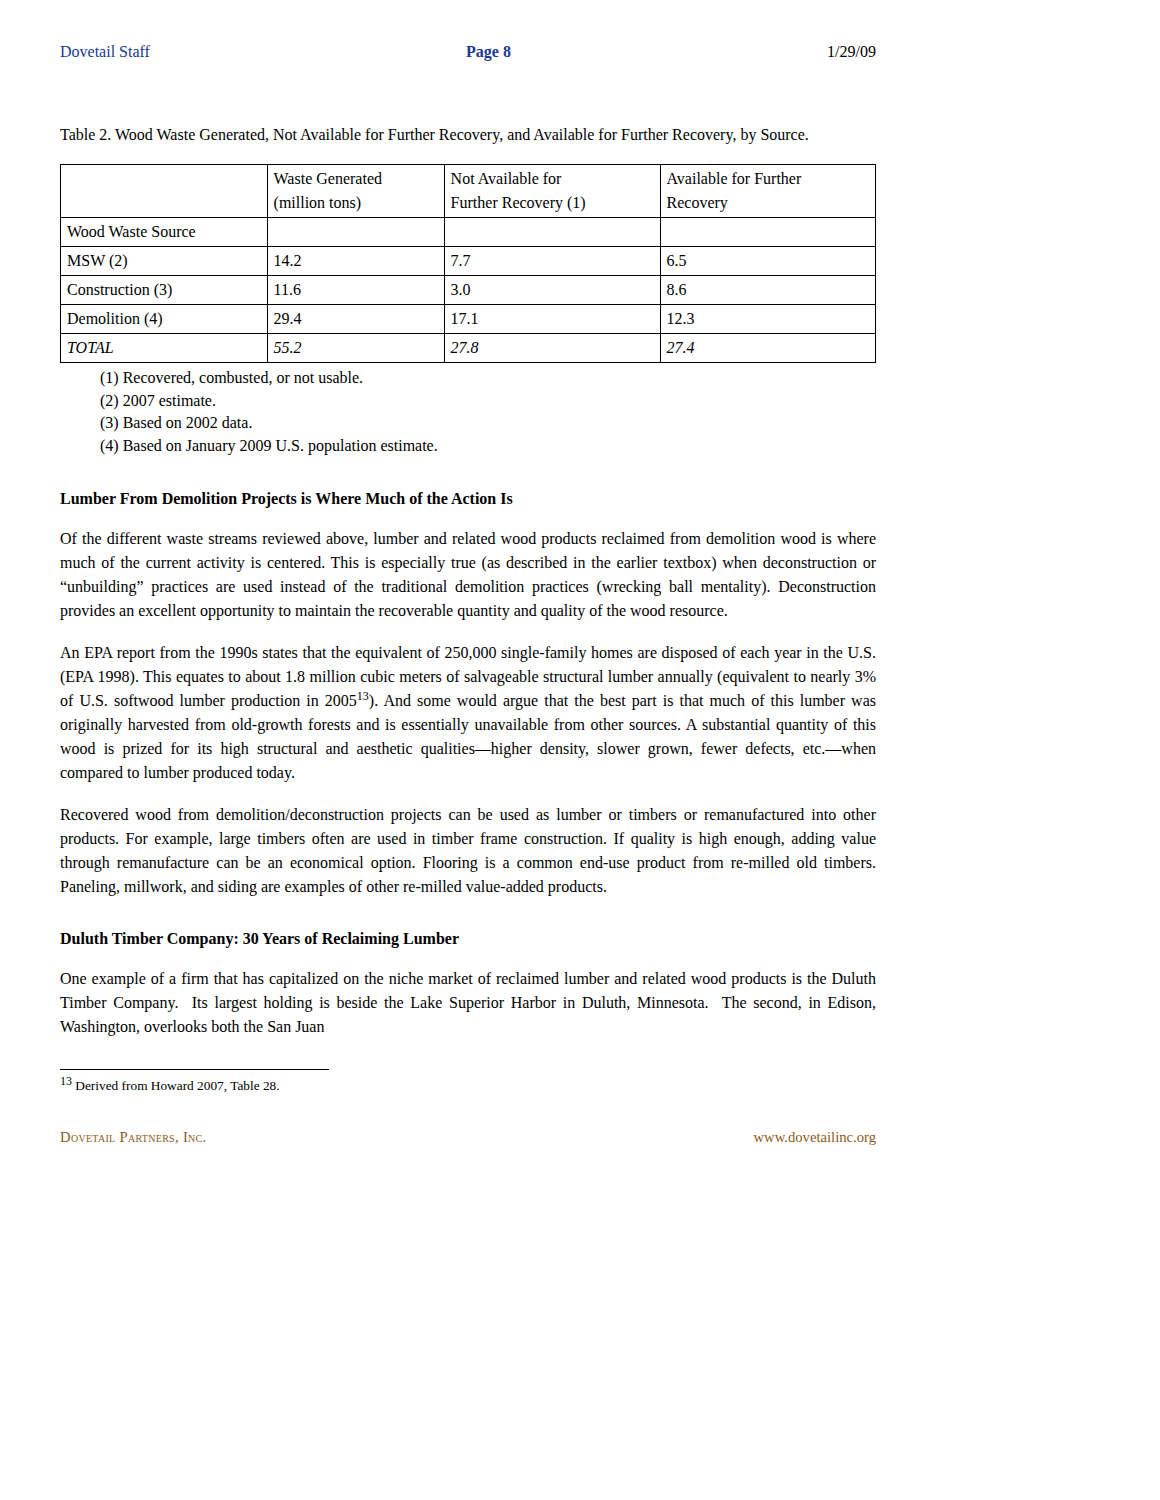Dovetail Staff Page 8 1/29/09
Table 2. Wood Waste Generated, Not Available for Further Recovery, and Available for Further Recovery, by Source.
| | Waste Generated (million tons) | Not Available for Further Recovery (1) | Available for Further Recovery |
| Wood Waste Source | | | |
| MSW (2) | 14.2 | 7.7 | 6.5 |
| Construction (3) | 11.6 | 3.0 | 8.6 |
| Demolition (4) | 29.4 | 17.1 | 12.3 |
| TOTAL | 55.2 | 27.8 | 27.4 |
Recovered, combusted, or not usable.
2007 estimate.
Based on 2002 data.
Based on January 2009 U.S. population estimate.
Lumber From Demolition Projects is Where Much of the Action Is
Of the different waste streams reviewed above, lumber and related wood products reclaimed from demolition wood is where much of the current activity is centered. This is especially true (as described in the earlier textbox) when deconstruction or “unbuilding” practices are used instead of the traditional demolition practices (wrecking ball mentality). Deconstruction provides an excellent opportunity to maintain the recoverable quantity and quality of the wood resource.
An EPA report from the 1990s states that the equivalent of 250,000 single-family homes are disposed of each year in the U.S. (EPA 1998). This equates to about 1.8 million cubic meters of salvageable structural lumber annually (equivalent to nearly 3% of U.S. softwood lumber production in 200513). And some would argue that the best part is that much of this lumber was originally harvested from old-growth forests and is essentially unavailable from other sources. A substantial quantity of this wood is prized for its high structural and aesthetic qualities—higher density, slower grown, fewer defects, etc.—when compared to lumber produced today.
Recovered wood from demolition/deconstruction projects can be used as lumber or timbers or remanufactured into other products. For example, large timbers often are used in timber frame construction. If quality is high enough, adding value through remanufacture can be an economical option. Flooring is a common end-use product from re-milled old timbers. Paneling, millwork, and siding are examples of other re-milled value-added products.
Duluth Timber Company: 30 Years of Reclaiming Lumber
One example of a firm that has capitalized on the niche market of reclaimed lumber and related wood products is the Duluth Timber Company. Its largest holding is beside the Lake Superior Harbor in Duluth, Minnesota. The second, in Edison, Washington, overlooks both the San Juan
13 Derived from Howard 2007, Table 28.
Dovetail Partners, Inc. www.dovetailinc.org